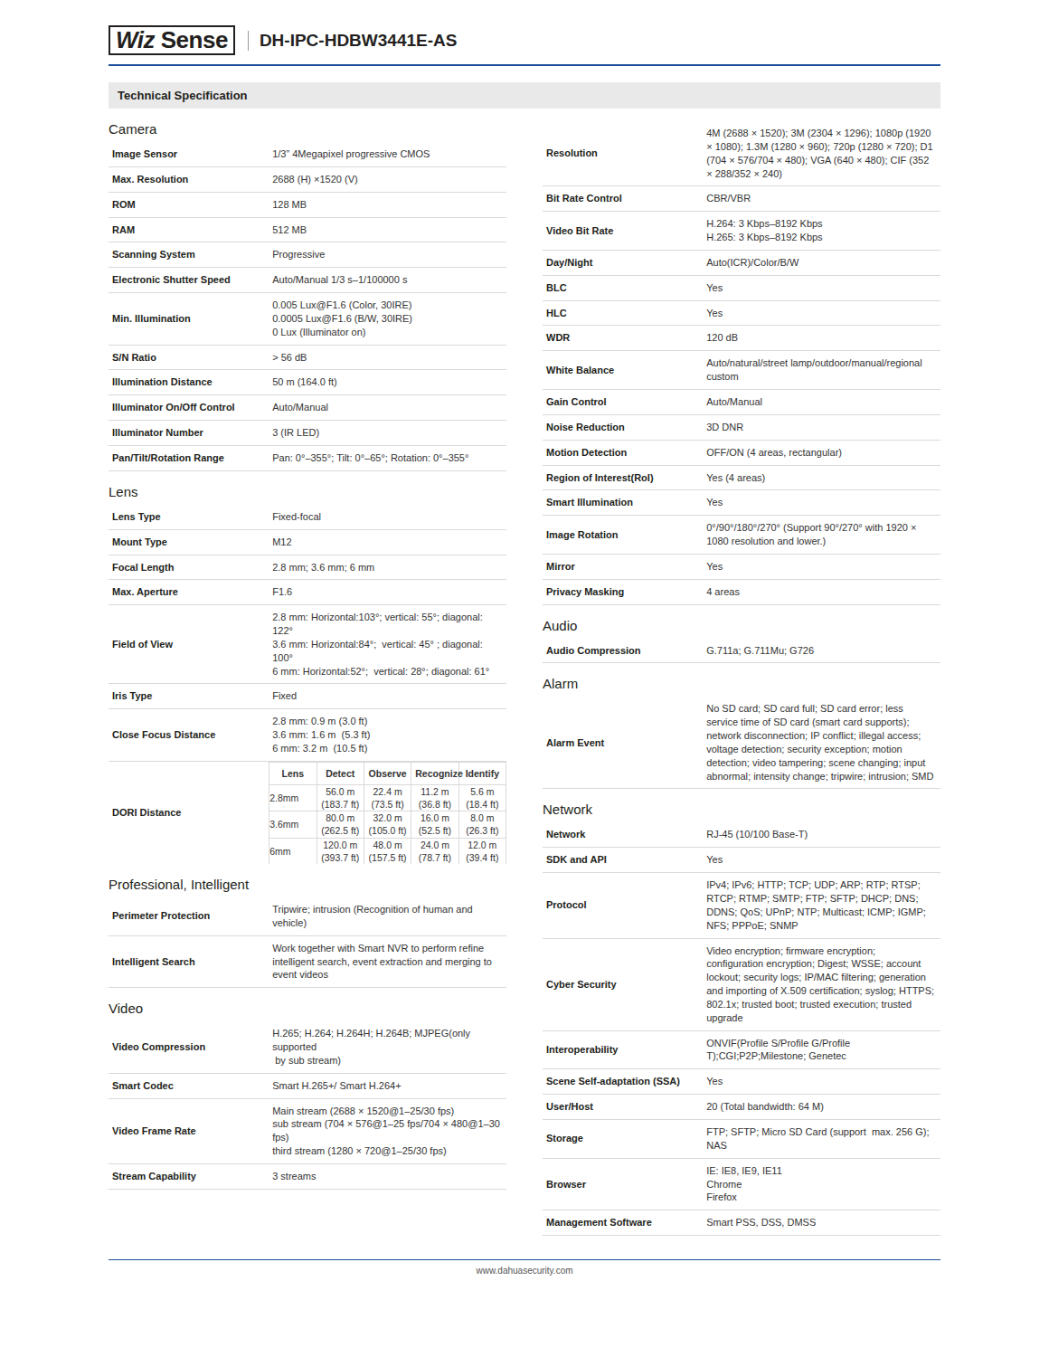Wiz Sense
DH-IPC-HDBW3441E-AS
Technical Specification
Camera
| Image Sensor | 1/3” 4Megapixel progressive CMOS |
| Max. Resolution | 2688 (H) ×1520 (V) |
| ROM | 128 MB |
| RAM | 512 MB |
| Scanning System | Progressive |
| Electronic Shutter Speed | Auto/Manual 1/3 s–1/100000 s |
| Min. Illumination | 0.005 Lux@F1.6 (Color, 30IRE) 0.0005 Lux@F1.6 (B/W, 30IRE) 0 Lux (Illuminator on) |
| S/N Ratio | > 56 dB |
| Illumination Distance | 50 m (164.0 ft) |
| Illuminator On/Off Control | Auto/Manual |
| Illuminator Number | 3 (IR LED) |
| Pan/Tilt/Rotation Range | Pan: 0°–355°; Tilt: 0°–65°; Rotation: 0°–355° |
Lens
| Lens Type | Fixed-focal |
| Mount Type | M12 |
| Focal Length | 2.8 mm; 3.6 mm; 6 mm |
| Max. Aperture | F1.6 |
| Field of View | 2.8 mm: Horizontal:103°; vertical: 55°; diagonal: 122° 3.6 mm: Horizontal:84°; vertical: 45° ; diagonal: 100° 6 mm: Horizontal:52°; vertical: 28°; diagonal: 61° |
| Iris Type | Fixed |
| Close Focus Distance | 2.8 mm: 0.9 m (3.0 ft) 3.6 mm: 1.6 m (5.3 ft) 6 mm: 3.2 m (10.5 ft) |
| DORI Distance | / Lens / Detect / Observe / Recognize / Identify / / --- / --- / --- / --- / --- / / 2.8mm / 56.0 m (183.7 ft) / 22.4 m (73.5 ft) / 11.2 m (36.8 ft) / 5.6 m (18.4 ft) / / 3.6mm / 80.0 m (262.5 ft) / 32.0 m (105.0 ft) / 16.0 m (52.5 ft) / 8.0 m (26.3 ft) / / 6mm / 120.0 m (393.7 ft) / 48.0 m (157.5 ft) / 24.0 m (78.7 ft) / 12.0 m (39.4 ft) / |
Professional, Intelligent
| Perimeter Protection | Tripwire; intrusion (Recognition of human and vehicle) |
| Intelligent Search | Work together with Smart NVR to perform refine intelligent search, event extraction and merging to event videos |
Video
| Video Compression | H.265; H.264; H.264H; H.264B; MJPEG(only supported by sub stream) |
| Smart Codec | Smart H.265+/ Smart H.264+ |
| Video Frame Rate | Main stream (2688 × 1520@1–25/30 fps) sub stream (704 × 576@1–25 fps/704 × 480@1–30 fps) third stream (1280 × 720@1–25/30 fps) |
| Stream Capability | 3 streams |
| Resolution | 4M (2688 × 1520); 3M (2304 × 1296); 1080p (1920 × 1080); 1.3M (1280 × 960); 720p (1280 × 720); D1 (704 × 576/704 × 480); VGA (640 × 480); CIF (352 × 288/352 × 240) |
| Bit Rate Control | CBR/VBR |
| Video Bit Rate | H.264: 3 Kbps–8192 Kbps H.265: 3 Kbps–8192 Kbps |
| Day/Night | Auto(ICR)/Color/B/W |
| BLC | Yes |
| HLC | Yes |
| WDR | 120 dB |
| White Balance | Auto/natural/street lamp/outdoor/manual/regional custom |
| Gain Control | Auto/Manual |
| Noise Reduction | 3D DNR |
| Motion Detection | OFF/ON (4 areas, rectangular) |
| Region of Interest(RoI) | Yes (4 areas) |
| Smart Illumination | Yes |
| Image Rotation | 0°/90°/180°/270° (Support 90°/270° with 1920 × 1080 resolution and lower.) |
| Mirror | Yes |
| Privacy Masking | 4 areas |
Audio
| Audio Compression | G.711a; G.711Mu; G726 |
Alarm
| Alarm Event | No SD card; SD card full; SD card error; less service time of SD card (smart card supports); network disconnection; IP conflict; illegal access; voltage detection; security exception; motion detection; video tampering; scene changing; input abnormal; intensity change; tripwire; intrusion; SMD |
Network
| Network | RJ-45 (10/100 Base-T) |
| SDK and API | Yes |
| Protocol | IPv4; IPv6; HTTP; TCP; UDP; ARP; RTP; RTSP; RTCP; RTMP; SMTP; FTP; SFTP; DHCP; DNS; DDNS; QoS; UPnP; NTP; Multicast; ICMP; IGMP; NFS; PPPoE; SNMP |
| Cyber Security | Video encryption; firmware encryption; configuration encryption; Digest; WSSE; account lockout; security logs; IP/MAC filtering; generation and importing of X.509 certification; syslog; HTTPS; 802.1x; trusted boot; trusted execution; trusted upgrade |
| Interoperability | ONVIF(Profile S/Profile G/Profile T);CGI;P2P;Milestone; Genetec |
| Scene Self-adaptation (SSA) | Yes |
| User/Host | 20 (Total bandwidth: 64 M) |
| Storage | FTP; SFTP; Micro SD Card (support max. 256 G); NAS |
| Browser | IE: IE8, IE9, IE11 Chrome Firefox |
| Management Software | Smart PSS, DSS, DMSS |
www.dahuasecurity.com